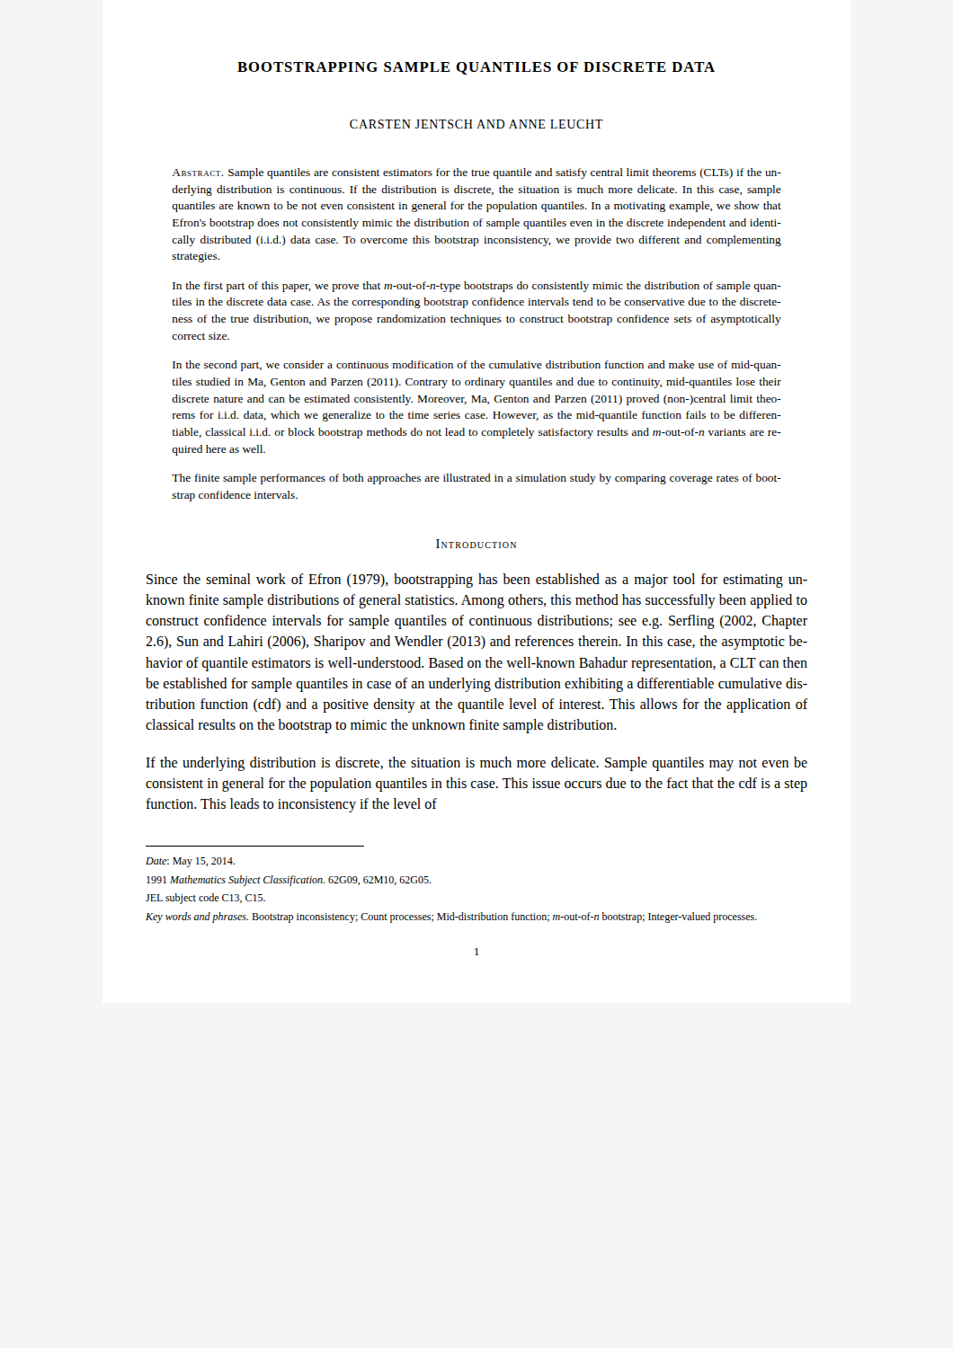BOOTSTRAPPING SAMPLE QUANTILES OF DISCRETE DATA
CARSTEN JENTSCH AND ANNE LEUCHT
Abstract. Sample quantiles are consistent estimators for the true quantile and satisfy central limit theorems (CLTs) if the underlying distribution is continuous. If the distribution is discrete, the situation is much more delicate. In this case, sample quantiles are known to be not even consistent in general for the population quantiles. In a motivating example, we show that Efron's bootstrap does not consistently mimic the distribution of sample quantiles even in the discrete independent and identically distributed (i.i.d.) data case. To overcome this bootstrap inconsistency, we provide two different and complementing strategies.
In the first part of this paper, we prove that m-out-of-n-type bootstraps do consistently mimic the distribution of sample quantiles in the discrete data case. As the corresponding bootstrap confidence intervals tend to be conservative due to the discreteness of the true distribution, we propose randomization techniques to construct bootstrap confidence sets of asymptotically correct size.
In the second part, we consider a continuous modification of the cumulative distribution function and make use of mid-quantiles studied in Ma, Genton and Parzen (2011). Contrary to ordinary quantiles and due to continuity, mid-quantiles lose their discrete nature and can be estimated consistently. Moreover, Ma, Genton and Parzen (2011) proved (non-)central limit theorems for i.i.d. data, which we generalize to the time series case. However, as the mid-quantile function fails to be differentiable, classical i.i.d. or block bootstrap methods do not lead to completely satisfactory results and m-out-of-n variants are required here as well.
The finite sample performances of both approaches are illustrated in a simulation study by comparing coverage rates of bootstrap confidence intervals.
Introduction
Since the seminal work of Efron (1979), bootstrapping has been established as a major tool for estimating unknown finite sample distributions of general statistics. Among others, this method has successfully been applied to construct confidence intervals for sample quantiles of continuous distributions; see e.g. Serfling (2002, Chapter 2.6), Sun and Lahiri (2006), Sharipov and Wendler (2013) and references therein. In this case, the asymptotic behavior of quantile estimators is well-understood. Based on the well-known Bahadur representation, a CLT can then be established for sample quantiles in case of an underlying distribution exhibiting a differentiable cumulative distribution function (cdf) and a positive density at the quantile level of interest. This allows for the application of classical results on the bootstrap to mimic the unknown finite sample distribution.
If the underlying distribution is discrete, the situation is much more delicate. Sample quantiles may not even be consistent in general for the population quantiles in this case. This issue occurs due to the fact that the cdf is a step function. This leads to inconsistency if the level of
Date: May 15, 2014.
1991 Mathematics Subject Classification. 62G09, 62M10, 62G05.
JEL subject code C13, C15.
Key words and phrases. Bootstrap inconsistency; Count processes; Mid-distribution function; m-out-of-n bootstrap; Integer-valued processes.
1